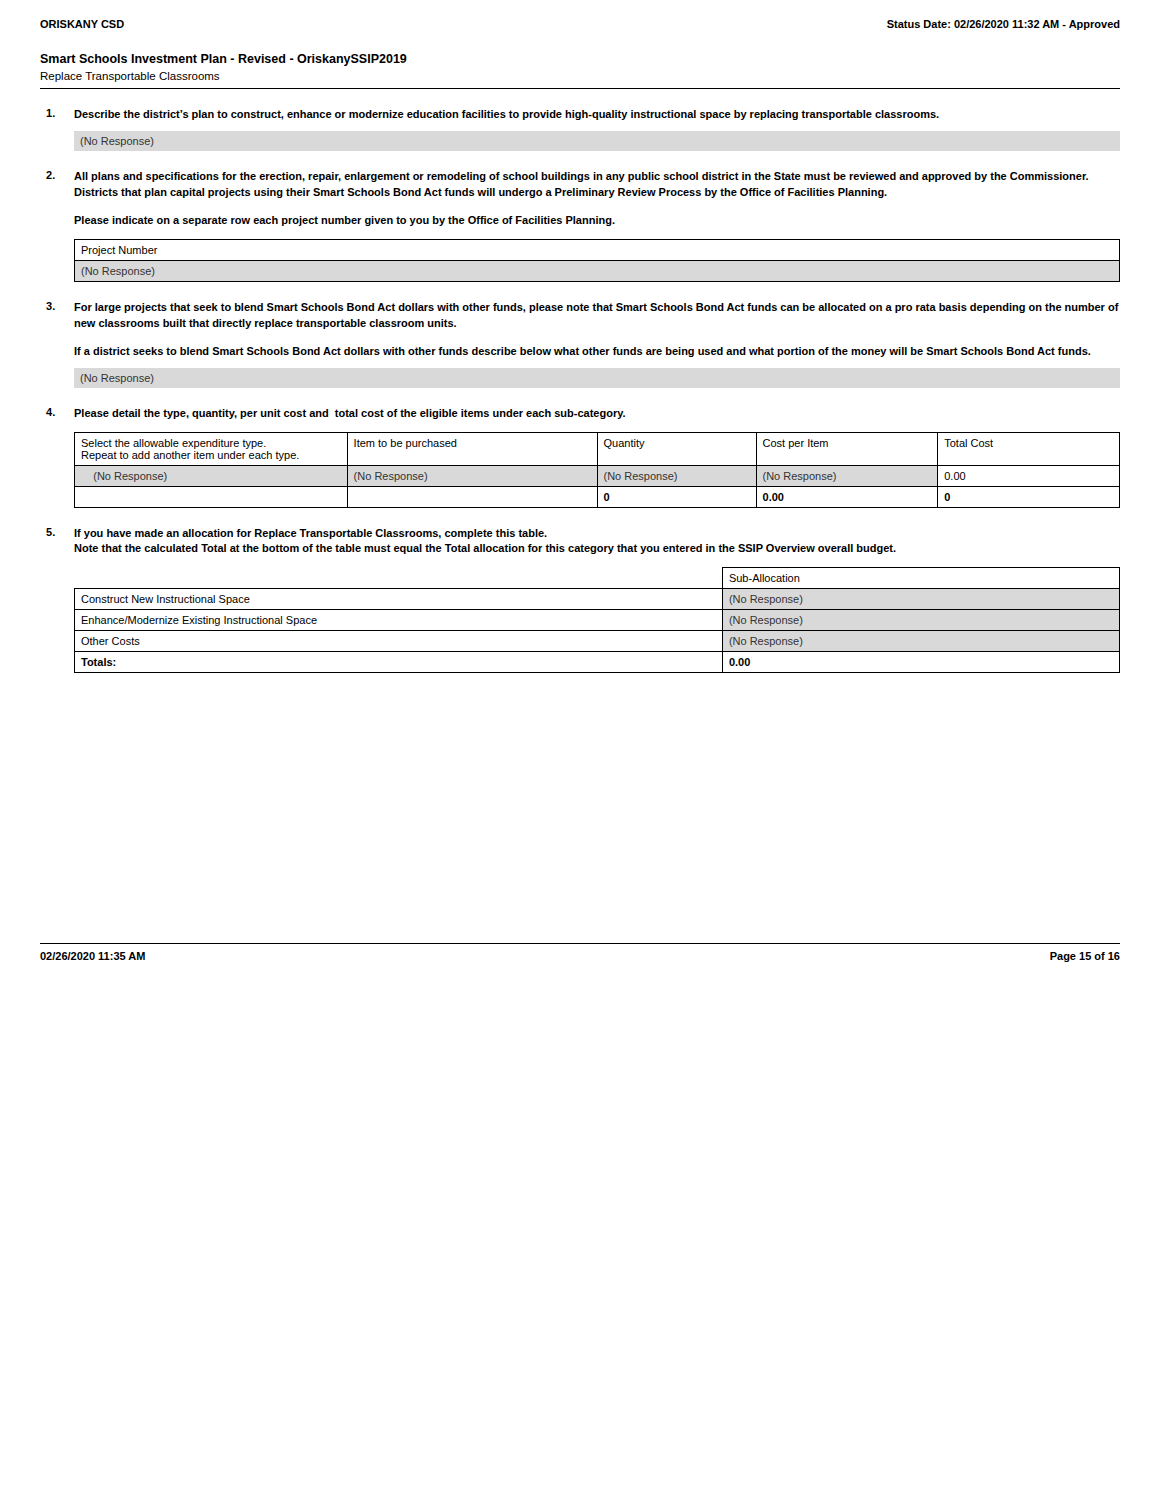ORISKANY CSD
Status Date: 02/26/2020 11:32 AM - Approved
Smart Schools Investment Plan - Revised - OriskanySSIP2019
Replace Transportable Classrooms
Describe the district’s plan to construct, enhance or modernize education facilities to provide high-quality instructional space by replacing transportable classrooms.
(No Response)
All plans and specifications for the erection, repair, enlargement or remodeling of school buildings in any public school district in the State must be reviewed and approved by the Commissioner. Districts that plan capital projects using their Smart Schools Bond Act funds will undergo a Preliminary Review Process by the Office of Facilities Planning.
Please indicate on a separate row each project number given to you by the Office of Facilities Planning.
| Project Number |
| --- |
| (No Response) |
For large projects that seek to blend Smart Schools Bond Act dollars with other funds, please note that Smart Schools Bond Act funds can be allocated on a pro rata basis depending on the number of new classrooms built that directly replace transportable classroom units.
If a district seeks to blend Smart Schools Bond Act dollars with other funds describe below what other funds are being used and what portion of the money will be Smart Schools Bond Act funds.
(No Response)
Please detail the type, quantity, per unit cost and total cost of the eligible items under each sub-category.
| Select the allowable expenditure type. Repeat to add another item under each type. | Item to be purchased | Quantity | Cost per Item | Total Cost |
| --- | --- | --- | --- | --- |
| (No Response) | (No Response) | (No Response) | (No Response) | 0.00 |
| | | 0 | 0.00 | 0 |
If you have made an allocation for Replace Transportable Classrooms, complete this table.
Note that the calculated Total at the bottom of the table must equal the Total allocation for this category that you entered in the SSIP Overview overall budget.
| | Sub-Allocation |
| --- | --- |
| Construct New Instructional Space | (No Response) |
| Enhance/Modernize Existing Instructional Space | (No Response) |
| Other Costs | (No Response) |
| Totals: | 0.00 |
02/26/2020 11:35 AM
Page 15 of 16